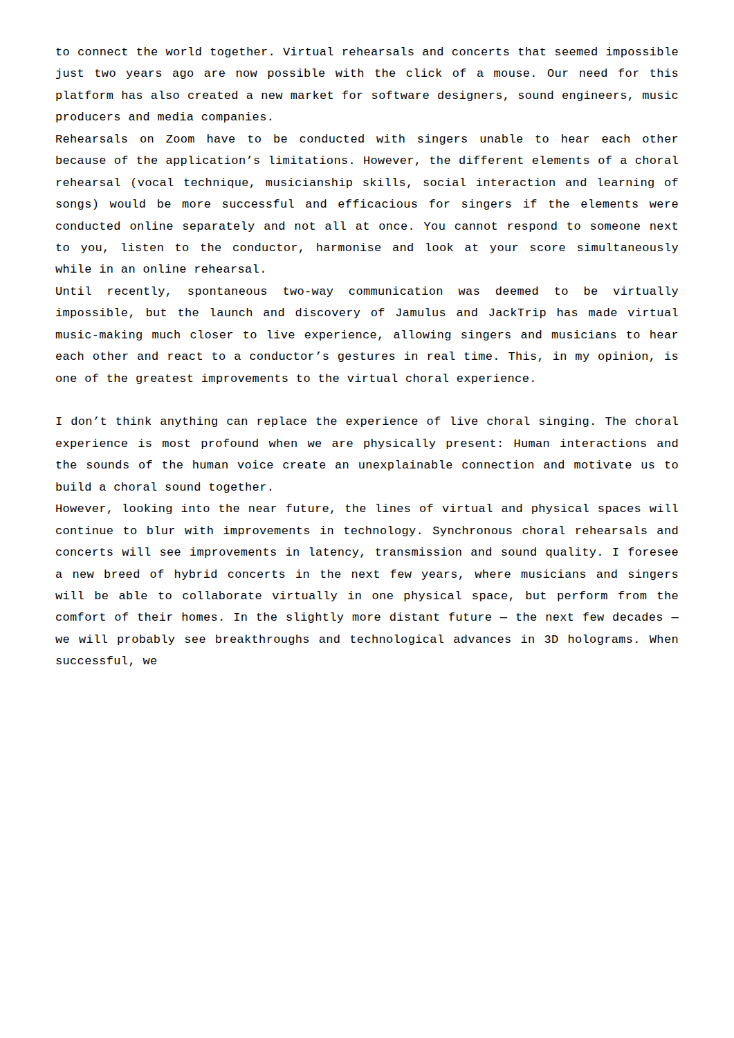to connect the world together. Virtual rehearsals and concerts that seemed impossible just two years ago are now possible with the click of a mouse. Our need for this platform has also created a new market for software designers, sound engineers, music producers and media companies.
Rehearsals on Zoom have to be conducted with singers unable to hear each other because of the application’s limitations. However, the different elements of a choral rehearsal (vocal technique, musicianship skills, social interaction and learning of songs) would be more successful and efficacious for singers if the elements were conducted online separately and not all at once. You cannot respond to someone next to you, listen to the conductor, harmonise and look at your score simultaneously while in an online rehearsal.
Until recently, spontaneous two-way communication was deemed to be virtually impossible, but the launch and discovery of Jamulus and JackTrip has made virtual music-making much closer to live experience, allowing singers and musicians to hear each other and react to a conductor’s gestures in real time. This, in my opinion, is one of the greatest improvements to the virtual choral experience.
I don’t think anything can replace the experience of live choral singing. The choral experience is most profound when we are physically present: Human interactions and the sounds of the human voice create an unexplainable connection and motivate us to build a choral sound together.
However, looking into the near future, the lines of virtual and physical spaces will continue to blur with improvements in technology. Synchronous choral rehearsals and concerts will see improvements in latency, transmission and sound quality. I foresee a new breed of hybrid concerts in the next few years, where musicians and singers will be able to collaborate virtually in one physical space, but perform from the comfort of their homes. In the slightly more distant future — the next few decades — we will probably see breakthroughs and technological advances in 3D holograms. When successful, we